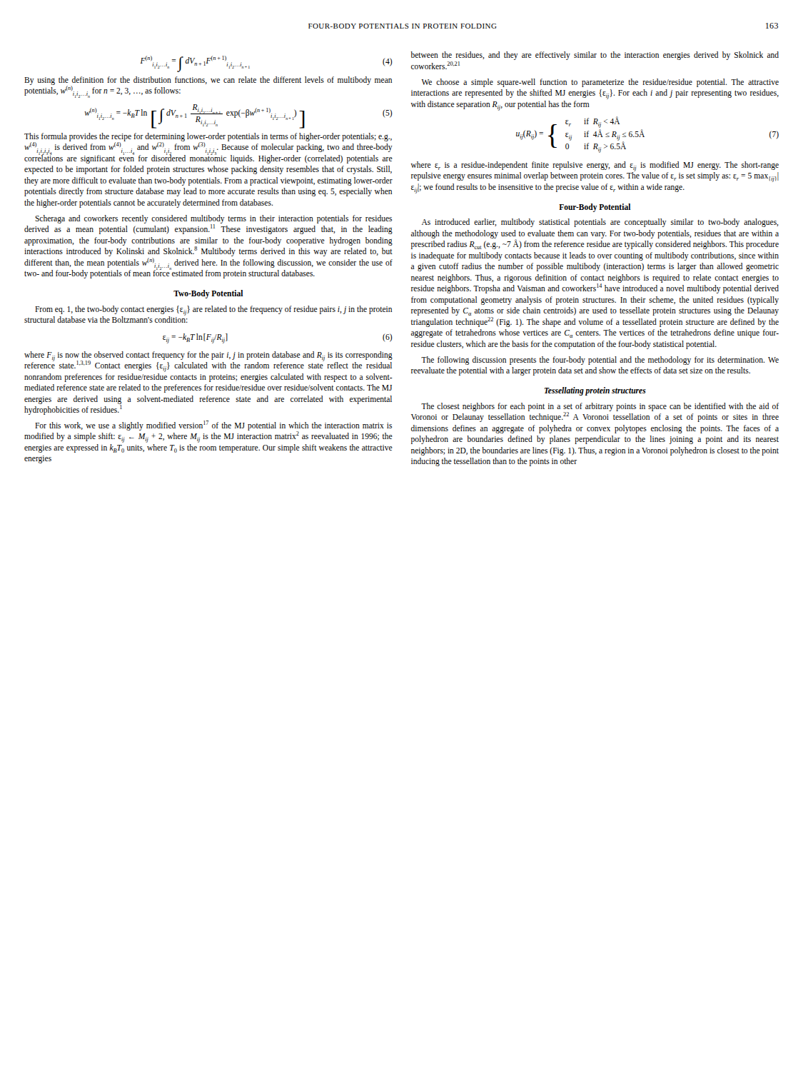FOUR-BODY POTENTIALS IN PROTEIN FOLDING 163
F(n)i1i2…in = ∫ dVn + 1F(n + 1)i1i2…in + 1 (4)
By using the definition for the distribution functions, we can relate the different levels of multibody mean potentials, w(n)i1i2…in for n = 2, 3, …, as follows:
w(n)i1i2…in = −kBT ln [ ∫ dVn + 1 Ri1i2…in + 1 Ri1i2…in exp(−βw(n + 1)i1i2…in + 1) ] (5)
This formula provides the recipe for determining lower-order potentials in terms of higher-order potentials; e.g., w(4)i1i2i3i4 is derived from w(4)i1…i4 and w(2)i1i2 from w(3)i1i2i3. Because of molecular packing, two and three-body correlations are significant even for disordered monatomic liquids. Higher-order (correlated) potentials are expected to be important for folded protein structures whose packing density resembles that of crystals. Still, they are more difficult to evaluate than two-body potentials. From a practical viewpoint, estimating lower-order potentials directly from structure database may lead to more accurate results than using eq. 5, especially when the higher-order potentials cannot be accurately determined from databases.
Scheraga and coworkers recently considered multibody terms in their interaction potentials for residues derived as a mean potential (cumulant) expansion.11 These investigators argued that, in the leading approximation, the four-body contributions are similar to the four-body cooperative hydrogen bonding interactions introduced by Kolinski and Skolnick.8 Multibody terms derived in this way are related to, but different than, the mean potentials w(n)i1i2…in derived here. In the following discussion, we consider the use of two- and four-body potentials of mean force estimated from protein structural databases.
Two-Body Potential
From eq. 1, the two-body contact energies {εij} are related to the frequency of residue pairs i, j in the protein structural database via the Boltzmann's condition:
εij = −kBT ln[Fij/Rij] (6)
where Fij is now the observed contact frequency for the pair i, j in protein database and Rij is its corresponding reference state.1,3,19 Contact energies {εij} calculated with the random reference state reflect the residual nonrandom preferences for residue/residue contacts in proteins; energies calculated with respect to a solvent-mediated reference state are related to the preferences for residue/residue over residue/solvent contacts. The MJ energies are derived using a solvent-mediated reference state and are correlated with experimental hydrophobicities of residues.1
For this work, we use a slightly modified version17 of the MJ potential in which the interaction matrix is modified by a simple shift: εij ← Mij + 2, where Mij is the MJ interaction matrix2 as reevaluated in 1996; the energies are expressed in kBT0 units, where T0 is the room temperature. Our simple shift weakens the attractive energies
between the residues, and they are effectively similar to the interaction energies derived by Skolnick and coworkers.20,21
We choose a simple square-well function to parameterize the residue/residue potential. The attractive interactions are represented by the shifted MJ energies {εij}. For each i and j pair representing two residues, with distance separation Rij, our potential has the form
uij(Rij) = {
| ε r | if R ij < 4Å |
| ε ij | if 4Å ≤ R ij ≤ 6.5Å |
| 0 | if R ij > 6.5Å |
(7)
where εr is a residue-independent finite repulsive energy, and εij is modified MJ energy. The short-range repulsive energy ensures minimal overlap between protein cores. The value of εr is set simply as: εr = 5 max{ij}|εij|; we found results to be insensitive to the precise value of εr within a wide range.
Four-Body Potential
As introduced earlier, multibody statistical potentials are conceptually similar to two-body analogues, although the methodology used to evaluate them can vary. For two-body potentials, residues that are within a prescribed radius Rcut (e.g., ~7 Å) from the reference residue are typically considered neighbors. This procedure is inadequate for multibody contacts because it leads to over counting of multibody contributions, since within a given cutoff radius the number of possible multibody (interaction) terms is larger than allowed geometric nearest neighbors. Thus, a rigorous definition of contact neighbors is required to relate contact energies to residue neighbors. Tropsha and Vaisman and coworkers14 have introduced a novel multibody potential derived from computational geometry analysis of protein structures. In their scheme, the united residues (typically represented by Cα atoms or side chain centroids) are used to tessellate protein structures using the Delaunay triangulation technique22 (Fig. 1). The shape and volume of a tessellated protein structure are defined by the aggregate of tetrahedrons whose vertices are Cα centers. The vertices of the tetrahedrons define unique four-residue clusters, which are the basis for the computation of the four-body statistical potential.
The following discussion presents the four-body potential and the methodology for its determination. We reevaluate the potential with a larger protein data set and show the effects of data set size on the results.
Tessellating protein structures
The closest neighbors for each point in a set of arbitrary points in space can be identified with the aid of Voronoi or Delaunay tessellation technique.22 A Voronoi tessellation of a set of points or sites in three dimensions defines an aggregate of polyhedra or convex polytopes enclosing the points. The faces of a polyhedron are boundaries defined by planes perpendicular to the lines joining a point and its nearest neighbors; in 2D, the boundaries are lines (Fig. 1). Thus, a region in a Voronoi polyhedron is closest to the point inducing the tessellation than to the points in other